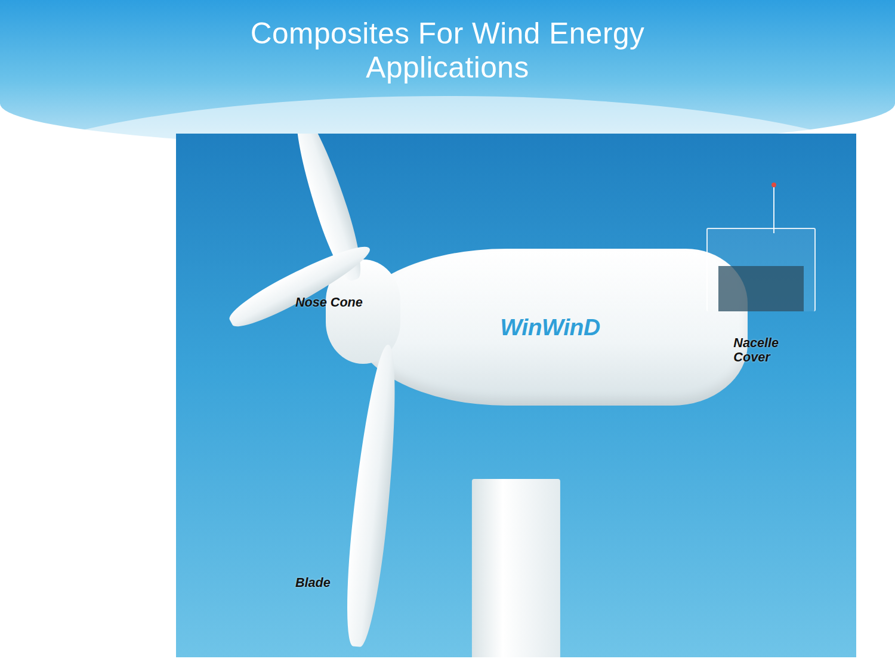Composites For Wind Energy
Applications
WinWinD
Nose Cone Nacelle
Cover Blade